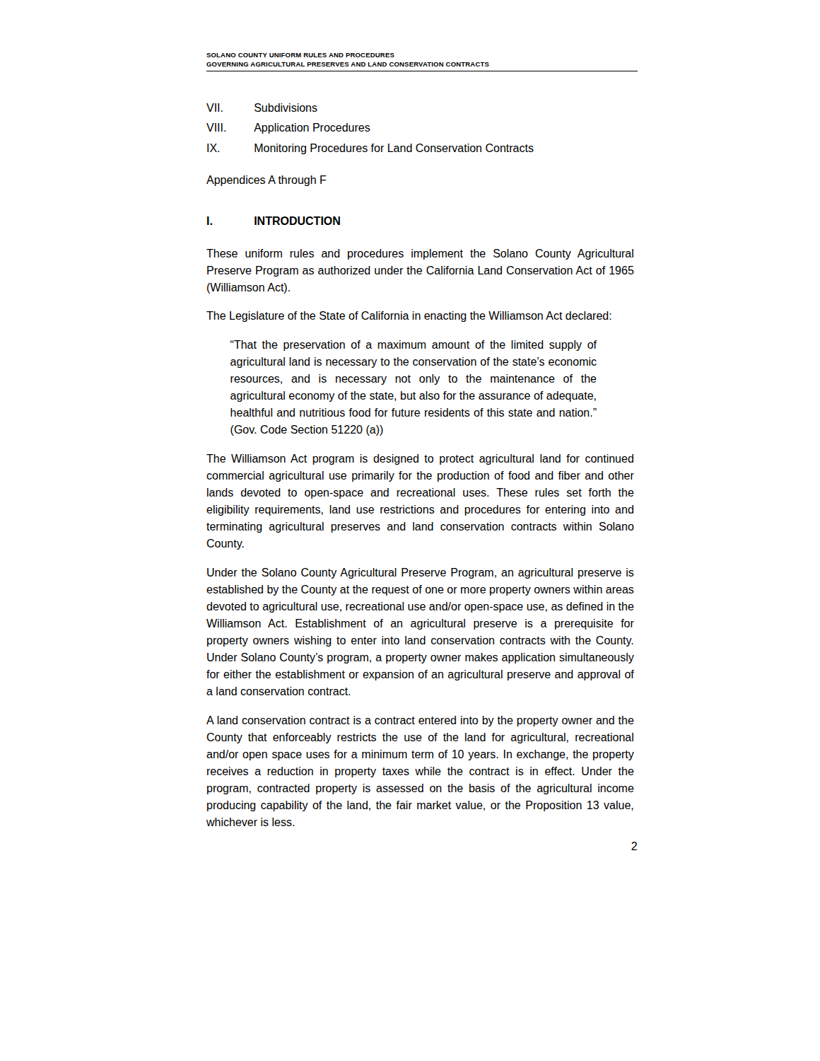SOLANO COUNTY UNIFORM RULES AND PROCEDURES
GOVERNING AGRICULTURAL PRESERVES AND LAND CONSERVATION CONTRACTS
VII. Subdivisions
VIII. Application Procedures
IX. Monitoring Procedures for Land Conservation Contracts
Appendices A through F
I. INTRODUCTION
These uniform rules and procedures implement the Solano County Agricultural Preserve Program as authorized under the California Land Conservation Act of 1965 (Williamson Act).
The Legislature of the State of California in enacting the Williamson Act declared:
“That the preservation of a maximum amount of the limited supply of agricultural land is necessary to the conservation of the state’s economic resources, and is necessary not only to the maintenance of the agricultural economy of the state, but also for the assurance of adequate, healthful and nutritious food for future residents of this state and nation.” (Gov. Code Section 51220 (a))
The Williamson Act program is designed to protect agricultural land for continued commercial agricultural use primarily for the production of food and fiber and other lands devoted to open-space and recreational uses. These rules set forth the eligibility requirements, land use restrictions and procedures for entering into and terminating agricultural preserves and land conservation contracts within Solano County.
Under the Solano County Agricultural Preserve Program, an agricultural preserve is established by the County at the request of one or more property owners within areas devoted to agricultural use, recreational use and/or open-space use, as defined in the Williamson Act. Establishment of an agricultural preserve is a prerequisite for property owners wishing to enter into land conservation contracts with the County. Under Solano County’s program, a property owner makes application simultaneously for either the establishment or expansion of an agricultural preserve and approval of a land conservation contract.
A land conservation contract is a contract entered into by the property owner and the County that enforceably restricts the use of the land for agricultural, recreational and/or open space uses for a minimum term of 10 years. In exchange, the property receives a reduction in property taxes while the contract is in effect. Under the program, contracted property is assessed on the basis of the agricultural income producing capability of the land, the fair market value, or the Proposition 13 value, whichever is less.
2